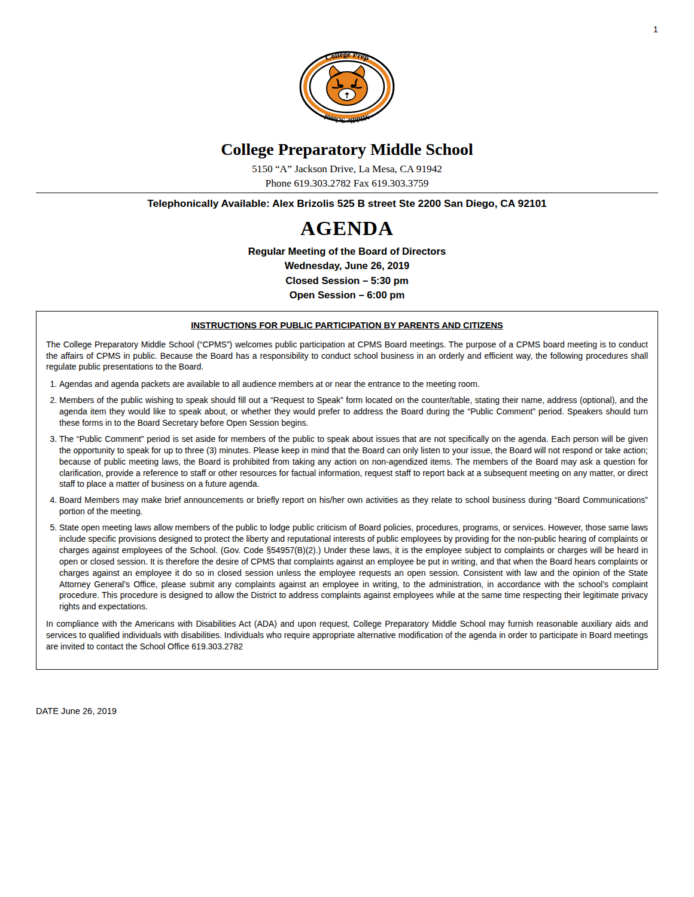1
College Prep Middle School
College Preparatory Middle School
5150 “A” Jackson Drive, La Mesa, CA 91942
Phone 619.303.2782 Fax 619.303.3759
Telephonically Available: Alex Brizolis 525 B street Ste 2200 San Diego, CA 92101
AGENDA
Regular Meeting of the Board of Directors
Wednesday, June 26, 2019
Closed Session – 5:30 pm
Open Session – 6:00 pm
INSTRUCTIONS FOR PUBLIC PARTICIPATION BY PARENTS AND CITIZENS
The College Preparatory Middle School (“CPMS”) welcomes public participation at CPMS Board meetings. The purpose of a CPMS board meeting is to conduct the affairs of CPMS in public. Because the Board has a responsibility to conduct school business in an orderly and efficient way, the following procedures shall regulate public presentations to the Board.
Agendas and agenda packets are available to all audience members at or near the entrance to the meeting room.
Members of the public wishing to speak should fill out a “Request to Speak” form located on the counter/table, stating their name, address (optional), and the agenda item they would like to speak about, or whether they would prefer to address the Board during the “Public Comment” period. Speakers should turn these forms in to the Board Secretary before Open Session begins.
The “Public Comment” period is set aside for members of the public to speak about issues that are not specifically on the agenda. Each person will be given the opportunity to speak for up to three (3) minutes. Please keep in mind that the Board can only listen to your issue, the Board will not respond or take action; because of public meeting laws, the Board is prohibited from taking any action on non-agendized items. The members of the Board may ask a question for clarification, provide a reference to staff or other resources for factual information, request staff to report back at a subsequent meeting on any matter, or direct staff to place a matter of business on a future agenda.
Board Members may make brief announcements or briefly report on his/her own activities as they relate to school business during “Board Communications” portion of the meeting.
State open meeting laws allow members of the public to lodge public criticism of Board policies, procedures, programs, or services. However, those same laws include specific provisions designed to protect the liberty and reputational interests of public employees by providing for the non-public hearing of complaints or charges against employees of the School. (Gov. Code §54957(B)(2).) Under these laws, it is the employee subject to complaints or charges will be heard in open or closed session. It is therefore the desire of CPMS that complaints against an employee be put in writing, and that when the Board hears complaints or charges against an employee it do so in closed session unless the employee requests an open session. Consistent with law and the opinion of the State Attorney General’s Office, please submit any complaints against an employee in writing, to the administration, in accordance with the school’s complaint procedure. This procedure is designed to allow the District to address complaints against employees while at the same time respecting their legitimate privacy rights and expectations.
In compliance with the Americans with Disabilities Act (ADA) and upon request, College Preparatory Middle School may furnish reasonable auxiliary aids and services to qualified individuals with disabilities. Individuals who require appropriate alternative modification of the agenda in order to participate in Board meetings are invited to contact the School Office 619.303.2782
DATE June 26, 2019